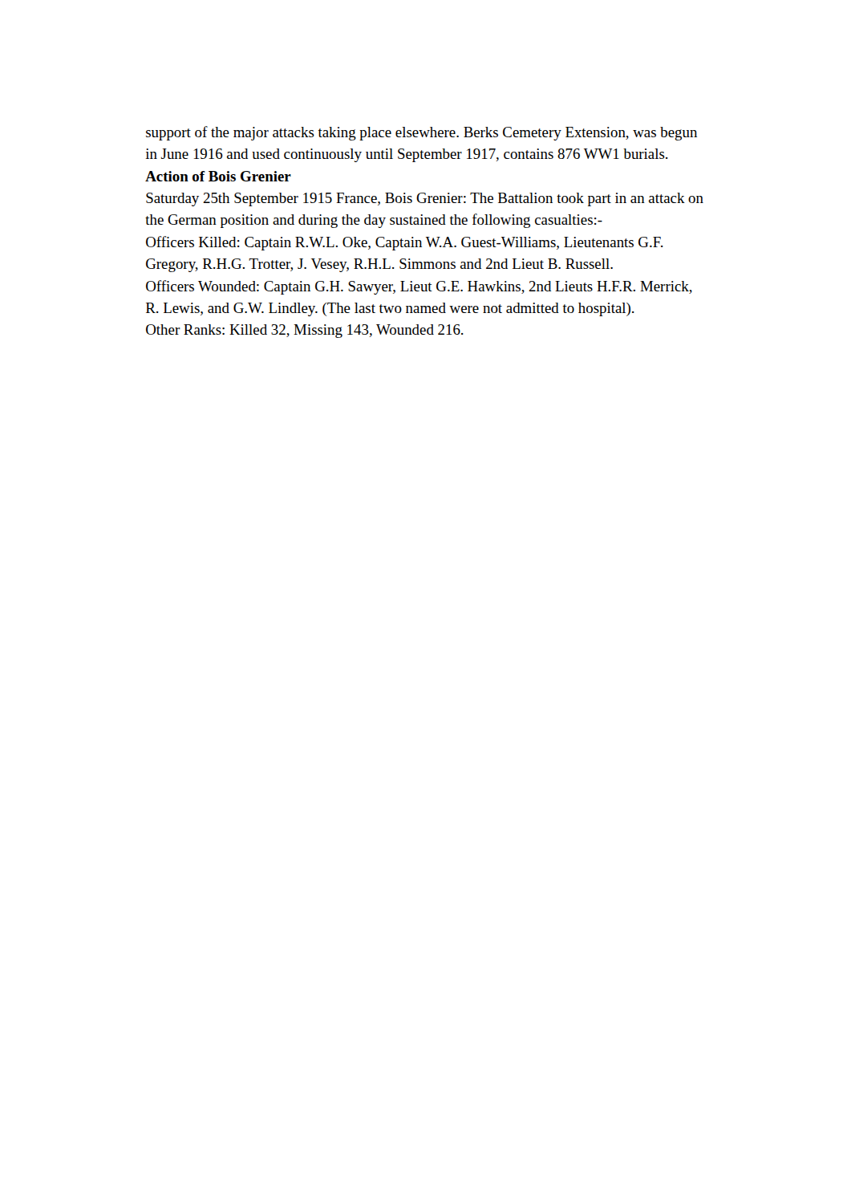support of the major attacks taking place elsewhere. Berks Cemetery Extension, was begun in June 1916 and used continuously until September 1917, contains 876 WW1 burials.
Action of Bois Grenier
Saturday 25th September 1915 France, Bois Grenier: The Battalion took part in an attack on the German position and during the day sustained the following casualties:-
Officers Killed: Captain R.W.L. Oke, Captain W.A. Guest-Williams, Lieutenants G.F. Gregory, R.H.G. Trotter, J. Vesey, R.H.L. Simmons and 2nd Lieut B. Russell.
Officers Wounded: Captain G.H. Sawyer, Lieut G.E. Hawkins, 2nd Lieuts H.F.R. Merrick, R. Lewis, and G.W. Lindley. (The last two named were not admitted to hospital).
Other Ranks: Killed 32, Missing 143, Wounded 216.